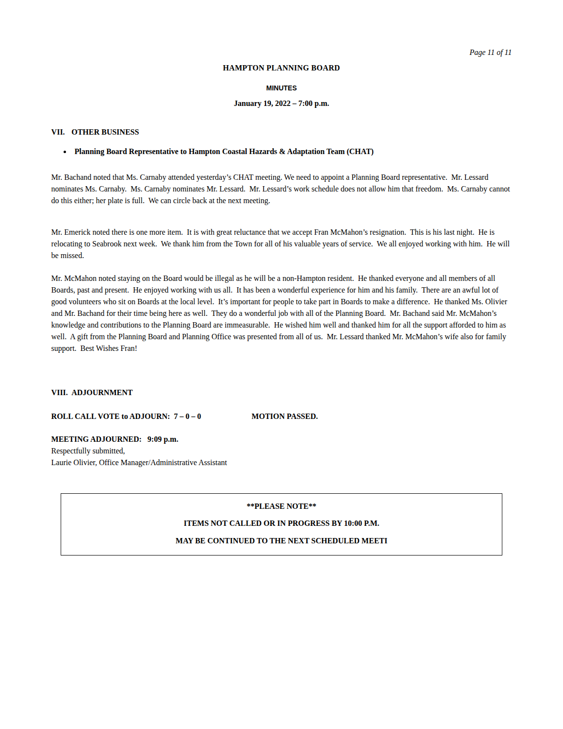Page 11 of 11
HAMPTON PLANNING BOARD
MINUTES
January 19, 2022 – 7:00 p.m.
VII. OTHER BUSINESS
Planning Board Representative to Hampton Coastal Hazards & Adaptation Team (CHAT)
Mr. Bachand noted that Ms. Carnaby attended yesterday’s CHAT meeting. We need to appoint a Planning Board representative. Mr. Lessard nominates Ms. Carnaby. Ms. Carnaby nominates Mr. Lessard. Mr. Lessard’s work schedule does not allow him that freedom. Ms. Carnaby cannot do this either; her plate is full. We can circle back at the next meeting.
Mr. Emerick noted there is one more item. It is with great reluctance that we accept Fran McMahon’s resignation. This is his last night. He is relocating to Seabrook next week. We thank him from the Town for all of his valuable years of service. We all enjoyed working with him. He will be missed.
Mr. McMahon noted staying on the Board would be illegal as he will be a non-Hampton resident. He thanked everyone and all members of all Boards, past and present. He enjoyed working with us all. It has been a wonderful experience for him and his family. There are an awful lot of good volunteers who sit on Boards at the local level. It’s important for people to take part in Boards to make a difference. He thanked Ms. Olivier and Mr. Bachand for their time being here as well. They do a wonderful job with all of the Planning Board. Mr. Bachand said Mr. McMahon’s knowledge and contributions to the Planning Board are immeasurable. He wished him well and thanked him for all the support afforded to him as well. A gift from the Planning Board and Planning Office was presented from all of us. Mr. Lessard thanked Mr. McMahon’s wife also for family support. Best Wishes Fran!
VIII. ADJOURNMENT
ROLL CALL VOTE to ADJOURN: 7 – 0 – 0MOTION PASSED.
MEETING ADJOURNED: 9:09 p.m.
Respectfully submitted,
Laurie Olivier, Office Manager/Administrative Assistant
**PLEASE NOTE**
ITEMS NOT CALLED OR IN PROGRESS BY 10:00 P.M.
MAY BE CONTINUED TO THE NEXT SCHEDULED MEETI